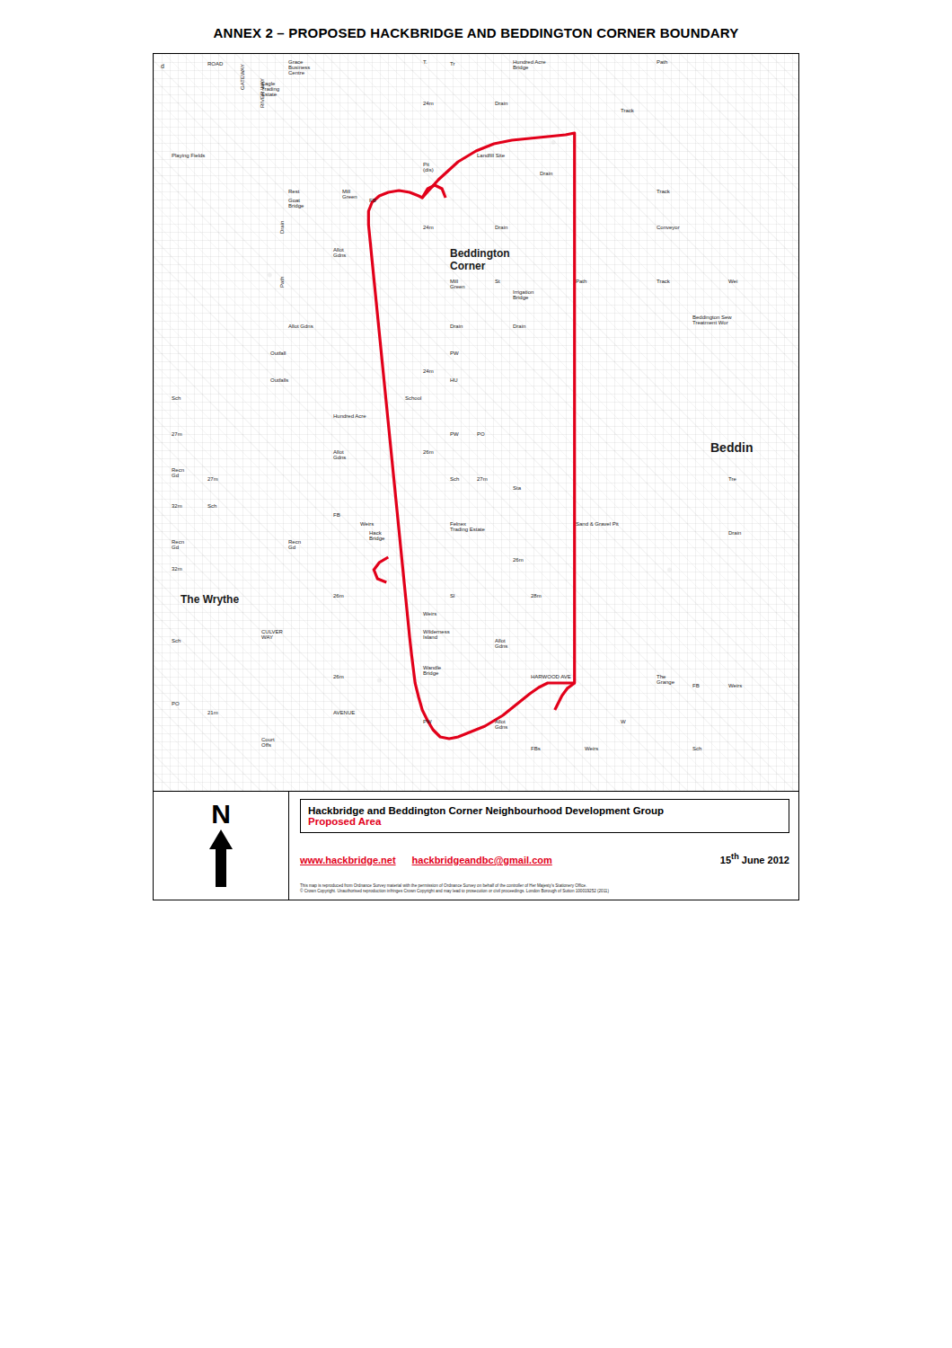Annex 2 – Proposed Hackbridge and Beddington Corner Boundary
d ROAD Grace
Business
Centre T. Tr Hundred Acre
Bridge Path Eagle
Trading
Estate 24m Drain Track Playing Fields Pit
(dis) Landfill Site Drain Rest Goat
Bridge Mill
Green FB Track 24m Drain Conveyor Allot
Gdns Beddington
Corner Mill
Green St Irrigation
Bridge Path Track Wei Allot Gdns Drain Drain Beddington Sew
Treatment Wor Outfall PW Outfalls 24m HU School Sch Hundred Acre 27m PW PO Allot
Gdns 26m Beddin Recn
Gd 27m Sch 27m Sta Tre 32m Sch FB Weirs Hack
Bridge Felnex
Trading Estate Sand & Gravel Pit Drain Recn
Gd Recn
Gd 26m 32m The Wrythe 26m Sl Weirs 28m Wilderness
Island Allot
Gdns CULVER
WAY Sch Wandle
Bridge 26m HARWOOD AVE The
Grange FB Weirs PO 21m AVENUE PW Allot
Gdns W Court
Offs FBs Weirs Sch GATEWAY RIVER WAY Drain Path
N
Hackbridge and Beddington Corner Neighbourhood Development Group
Proposed Area
www.hackbridge.net hackbridgeandbc@gmail.com 15th June 2012
This map is reproduced from Ordnance Survey material with the permission of Ordnance Survey on behalf of the controller of Her Majesty's Stationery Office. © Crown Copyright. Unauthorised reproduction infringes Crown Copyright and may lead to prosecution or civil proceedings. London Borough of Sutton 100019252 (2011)